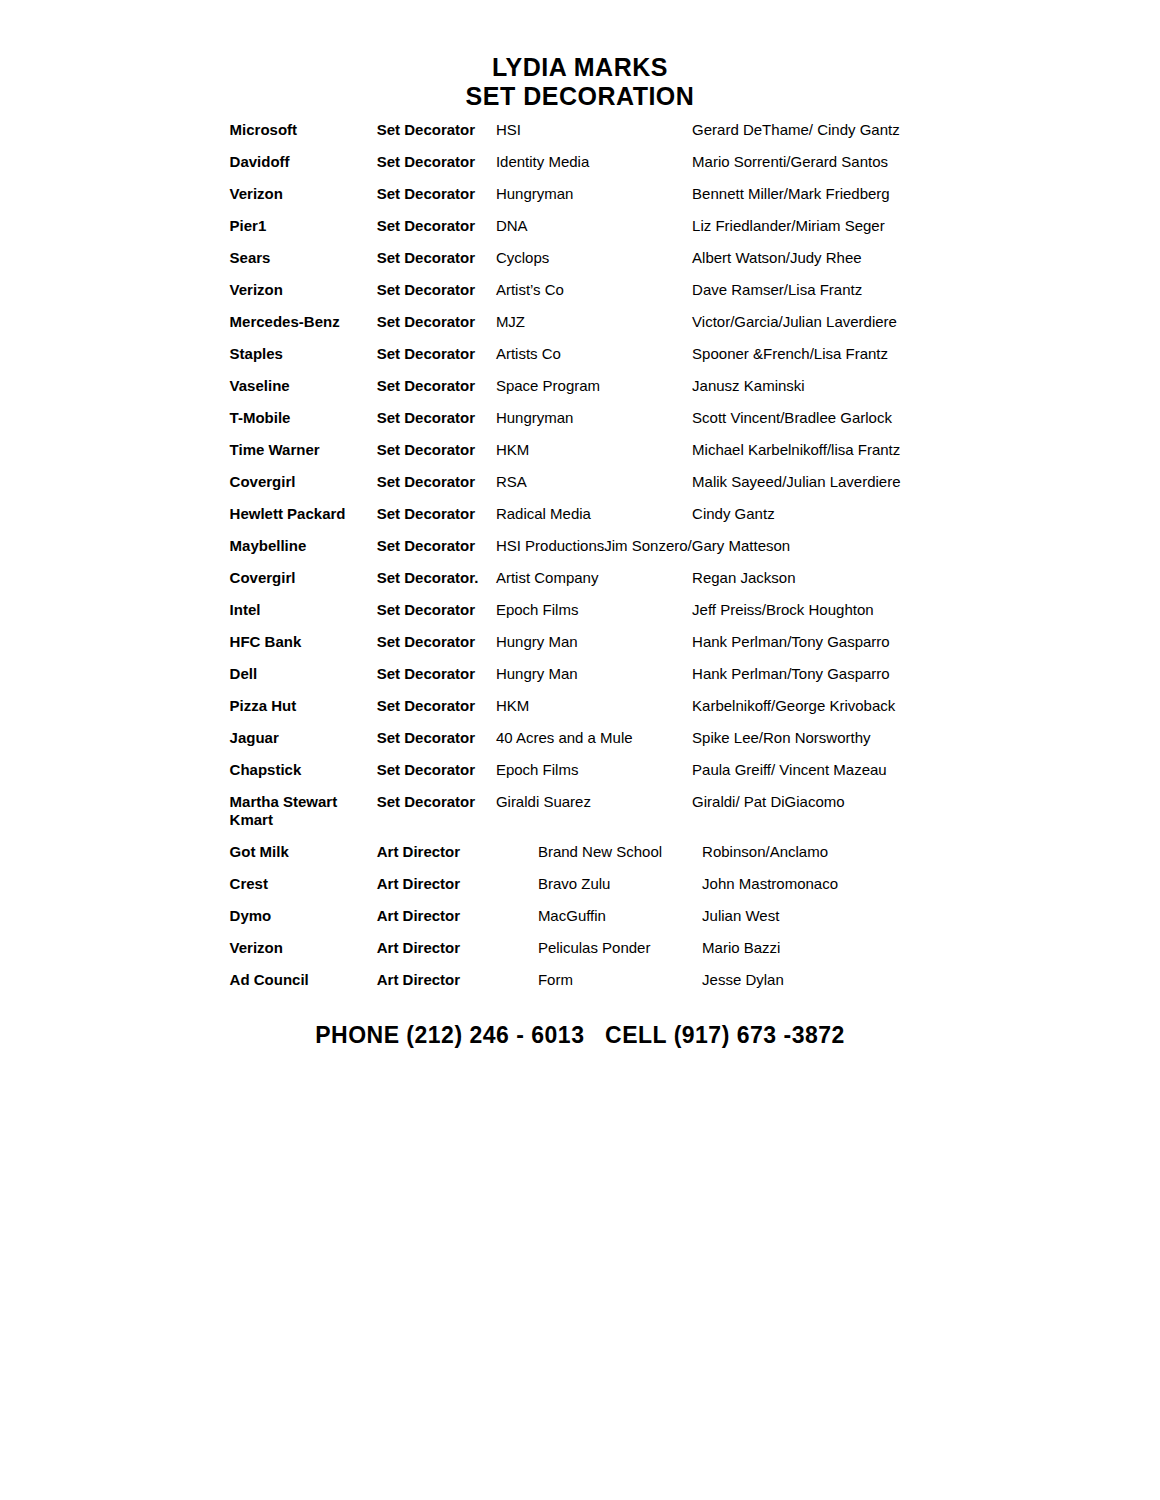LYDIA MARKSSET DECORATION
| Microsoft | Set Decorator | HSI | Gerard DeThame/ Cindy Gantz |
| Davidoff | Set Decorator | Identity Media | Mario Sorrenti/Gerard Santos |
| Verizon | Set Decorator | Hungryman | Bennett Miller/Mark Friedberg |
| Pier1 | Set Decorator | DNA | Liz Friedlander/Miriam Seger |
| Sears | Set Decorator | Cyclops | Albert Watson/Judy Rhee |
| Verizon | Set Decorator | Artist’s Co | Dave Ramser/Lisa Frantz |
| Mercedes-Benz | Set Decorator | MJZ | Victor/Garcia/Julian Laverdiere |
| Staples | Set Decorator | Artists Co | Spooner &French/Lisa Frantz |
| Vaseline | Set Decorator | Space Program | Janusz Kaminski |
| T-Mobile | Set Decorator | Hungryman | Scott Vincent/Bradlee Garlock |
| Time Warner | Set Decorator | HKM | Michael Karbelnikoff/lisa Frantz |
| Covergirl | Set Decorator | RSA | Malik Sayeed/Julian Laverdiere |
| Hewlett Packard | Set Decorator | Radical Media | Cindy Gantz |
| Maybelline | Set Decorator | HSI ProductionsJim Sonzero/Gary Matteson |
| Covergirl | Set Decorator. | Artist Company | Regan Jackson |
| Intel | Set Decorator | Epoch Films | Jeff Preiss/Brock Houghton |
| HFC Bank | Set Decorator | Hungry Man | Hank Perlman/Tony Gasparro |
| Dell | Set Decorator | Hungry Man | Hank Perlman/Tony Gasparro |
| Pizza Hut | Set Decorator | HKM | Karbelnikoff/George Krivoback |
| Jaguar | Set Decorator | 40 Acres and a Mule | Spike Lee/Ron Norsworthy |
| Chapstick | Set Decorator | Epoch Films | Paula Greiff/ Vincent Mazeau |
| Martha Stewart Kmart | Set Decorator | Giraldi Suarez | Giraldi/ Pat DiGiacomo |
| Got Milk | Art Director | Brand New School | Robinson/Anclamo |
| Crest | Art Director | Bravo Zulu | John Mastromonaco |
| Dymo | Art Director | MacGuffin | Julian West |
| Verizon | Art Director | Peliculas Ponder | Mario Bazzi |
| Ad Council | Art Director | Form | Jesse Dylan |
PHONE (212) 246 - 6013 CELL (917) 673 -3872